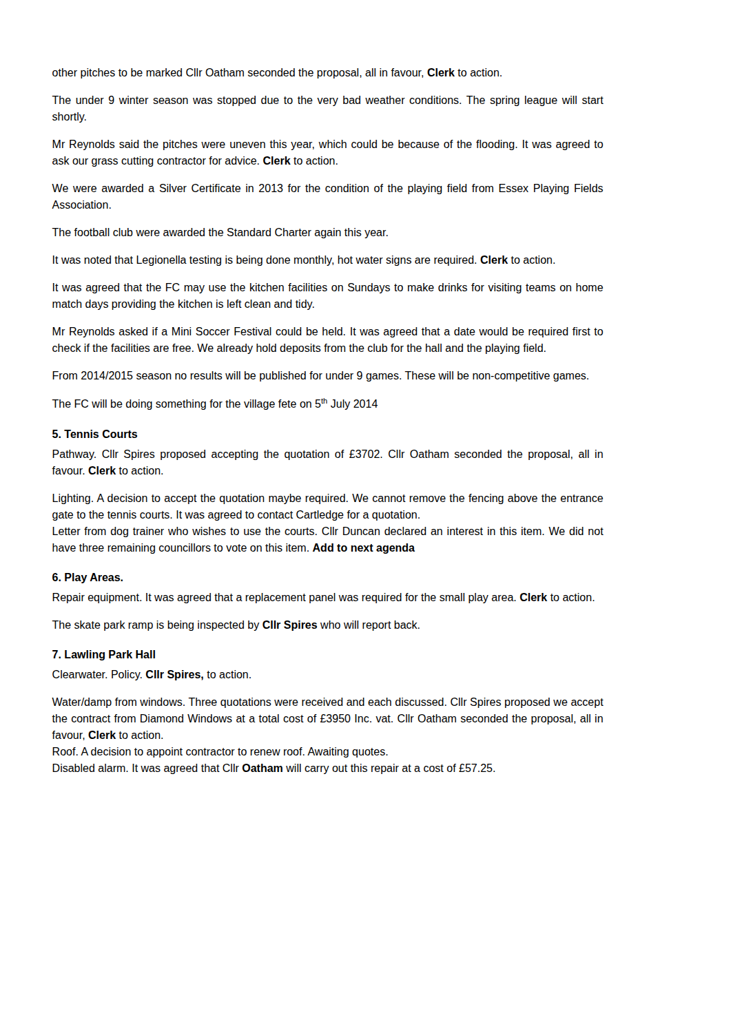other pitches to be marked Cllr Oatham seconded the proposal, all in favour, Clerk to action.
The under 9 winter season was stopped due to the very bad weather conditions. The spring league will start shortly.
Mr Reynolds said the pitches were uneven this year, which could be because of the flooding. It was agreed to ask our grass cutting contractor for advice. Clerk to action.
We were awarded a Silver Certificate in 2013 for the condition of the playing field from Essex Playing Fields Association.
The football club were awarded the Standard Charter again this year.
It was noted that Legionella testing is being done monthly, hot water signs are required. Clerk to action.
It was agreed that the FC may use the kitchen facilities on Sundays to make drinks for visiting teams on home match days providing the kitchen is left clean and tidy.
Mr Reynolds asked if a Mini Soccer Festival could be held. It was agreed that a date would be required first to check if the facilities are free. We already hold deposits from the club for the hall and the playing field.
From 2014/2015 season no results will be published for under 9 games. These will be non-competitive games.
The FC will be doing something for the village fete on 5th July 2014
5. Tennis Courts
Pathway. Cllr Spires proposed accepting the quotation of £3702. Cllr Oatham seconded the proposal, all in favour. Clerk to action.
Lighting. A decision to accept the quotation maybe required. We cannot remove the fencing above the entrance gate to the tennis courts. It was agreed to contact Cartledge for a quotation.
Letter from dog trainer who wishes to use the courts. Cllr Duncan declared an interest in this item. We did not have three remaining councillors to vote on this item. Add to next agenda
6. Play Areas.
Repair equipment. It was agreed that a replacement panel was required for the small play area. Clerk to action.
The skate park ramp is being inspected by Cllr Spires who will report back.
7. Lawling Park Hall
Clearwater. Policy. Cllr Spires, to action.
Water/damp from windows. Three quotations were received and each discussed. Cllr Spires proposed we accept the contract from Diamond Windows at a total cost of £3950 Inc. vat. Cllr Oatham seconded the proposal, all in favour, Clerk to action.
Roof. A decision to appoint contractor to renew roof. Awaiting quotes.
Disabled alarm. It was agreed that Cllr Oatham will carry out this repair at a cost of £57.25.